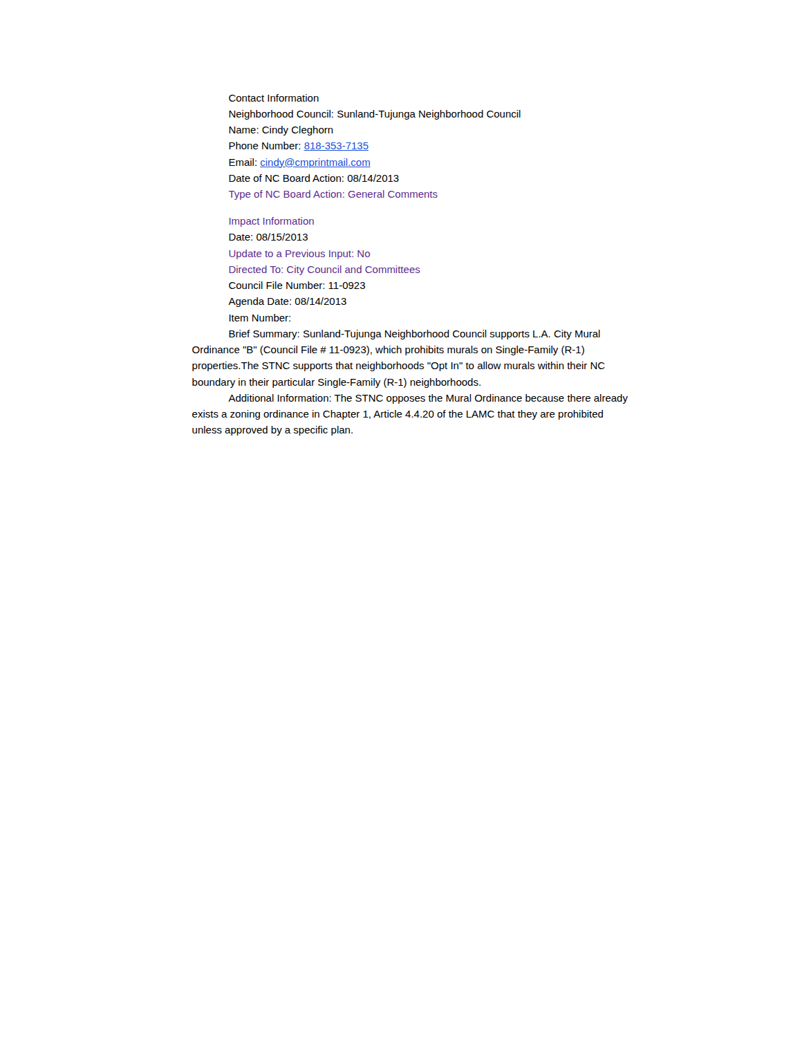Contact Information
Neighborhood Council: Sunland-Tujunga Neighborhood Council
Name: Cindy Cleghorn
Phone Number: 818-353-7135
Email: cindy@cmprintmail.com
Date of NC Board Action: 08/14/2013
Type of NC Board Action: General Comments
Impact Information
Date: 08/15/2013
Update to a Previous Input: No
Directed To: City Council and Committees
Council File Number: 11-0923
Agenda Date: 08/14/2013
Item Number:
Brief Summary: Sunland-Tujunga Neighborhood Council supports L.A. City Mural Ordinance "B" (Council File # 11-0923), which prohibits murals on Single-Family (R-1) properties.The STNC supports that neighborhoods "Opt In" to allow murals within their NC boundary in their particular Single-Family (R-1) neighborhoods.
Additional Information: The STNC opposes the Mural Ordinance because there already exists a zoning ordinance in Chapter 1, Article 4.4.20 of the LAMC that they are prohibited unless approved by a specific plan.